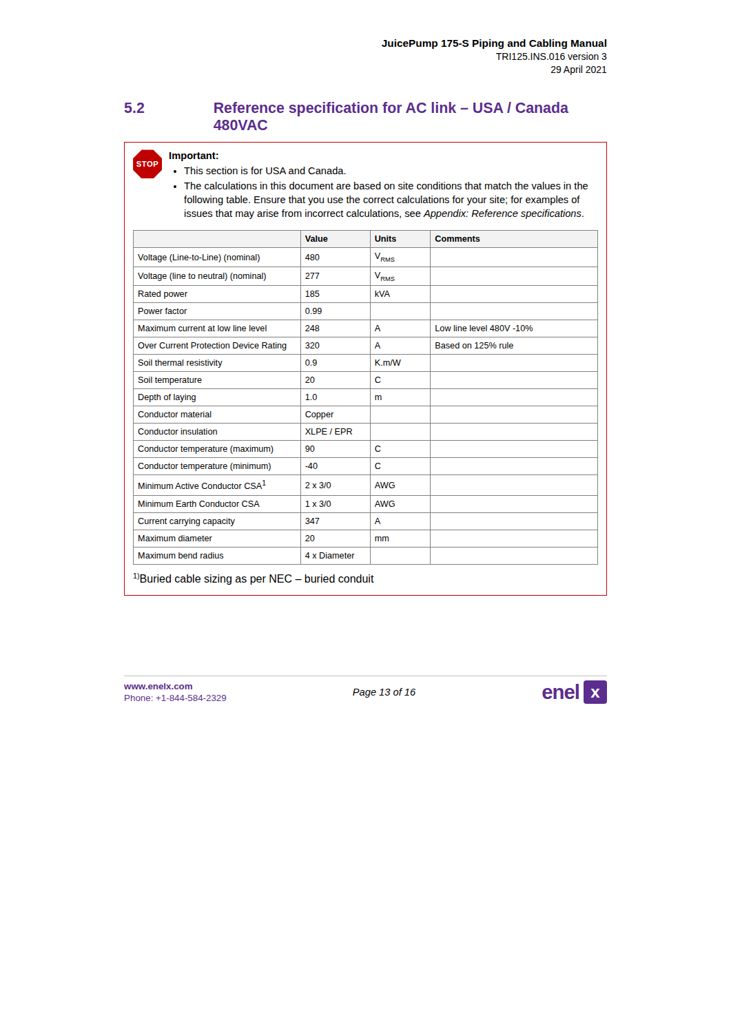JuicePump 175-S Piping and Cabling Manual
TRI125.INS.016 version 3
29 April 2021
5.2 Reference specification for AC link – USA / Canada 480VAC
STOP
Important:
This section is for USA and Canada.
The calculations in this document are based on site conditions that match the values in the following table. Ensure that you use the correct calculations for your site; for examples of issues that may arise from incorrect calculations, see Appendix: Reference specifications.
| | Value | Units | Comments |
| --- | --- | --- | --- |
| Voltage (Line-to-Line) (nominal) | 480 | V RMS | |
| Voltage (line to neutral) (nominal) | 277 | V RMS | |
| Rated power | 185 | kVA | |
| Power factor | 0.99 | | |
| Maximum current at low line level | 248 | A | Low line level 480V -10% |
| Over Current Protection Device Rating | 320 | A | Based on 125% rule |
| Soil thermal resistivity | 0.9 | K.m/W | |
| Soil temperature | 20 | C | |
| Depth of laying | 1.0 | m | |
| Conductor material | Copper | | |
| Conductor insulation | XLPE / EPR | | |
| Conductor temperature (maximum) | 90 | C | |
| Conductor temperature (minimum) | -40 | C | |
| Minimum Active Conductor CSA 1 | 2 x 3/0 | AWG | |
| Minimum Earth Conductor CSA | 1 x 3/0 | AWG | |
| Current carrying capacity | 347 | A | |
| Maximum diameter | 20 | mm | |
| Maximum bend radius | 4 x Diameter | | |
1)Buried cable sizing as per NEC – buried conduit
www.enelx.com
Phone: +1-844-584-2329
Page 13 of 16
enel x